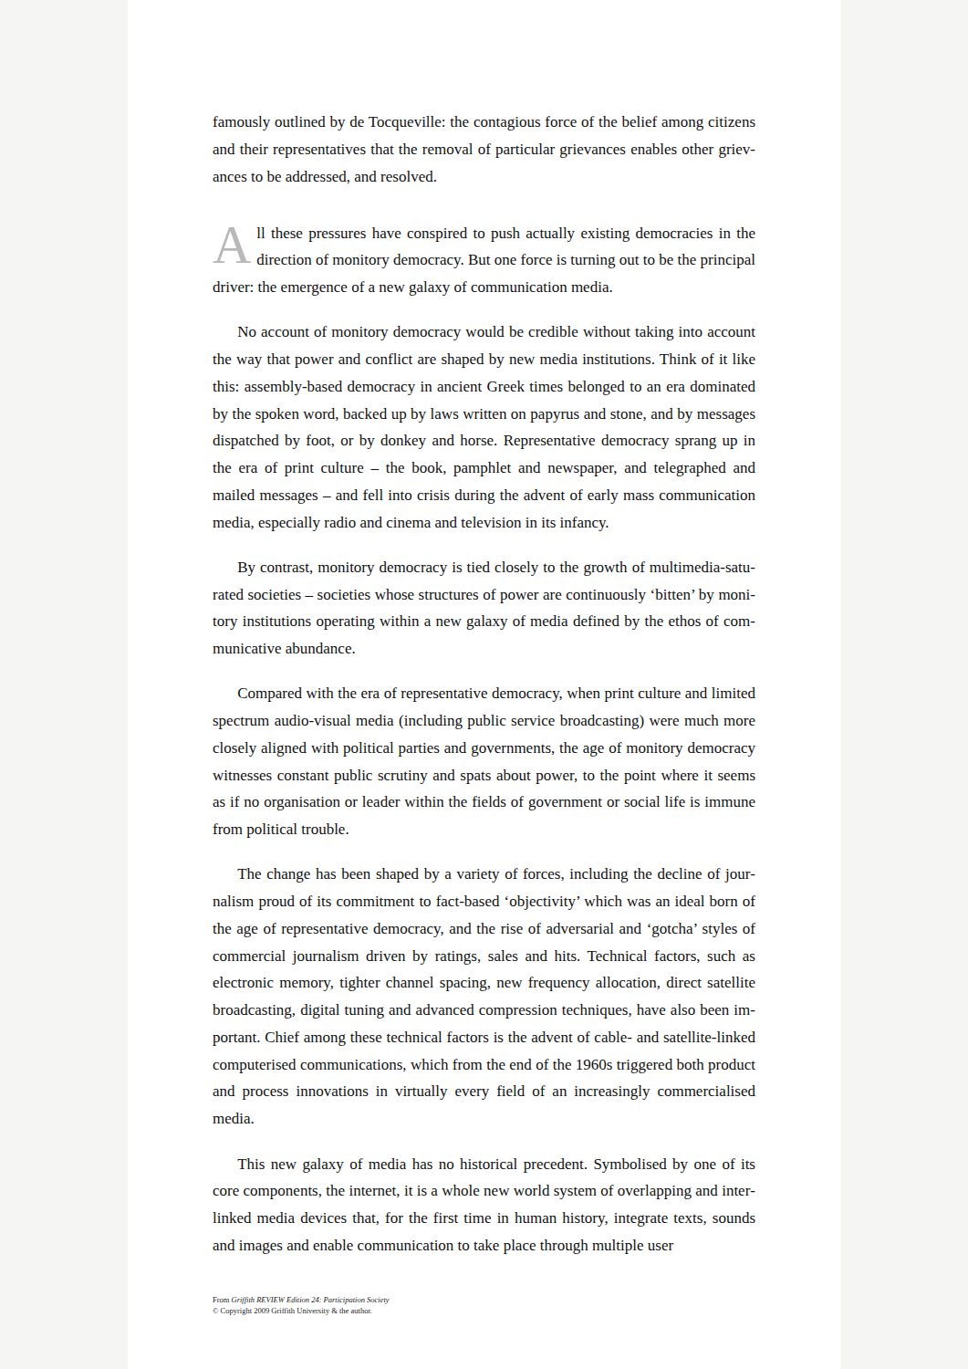famously outlined by de Tocqueville: the contagious force of the belief among citizens and their representatives that the removal of particular grievances enables other grievances to be addressed, and resolved.
All these pressures have conspired to push actually existing democracies in the direction of monitory democracy. But one force is turning out to be the principal driver: the emergence of a new galaxy of communication media.
No account of monitory democracy would be credible without taking into account the way that power and conflict are shaped by new media institutions. Think of it like this: assembly-based democracy in ancient Greek times belonged to an era dominated by the spoken word, backed up by laws written on papyrus and stone, and by messages dispatched by foot, or by donkey and horse. Representative democracy sprang up in the era of print culture – the book, pamphlet and newspaper, and telegraphed and mailed messages – and fell into crisis during the advent of early mass communication media, especially radio and cinema and television in its infancy.
By contrast, monitory democracy is tied closely to the growth of multimedia-saturated societies – societies whose structures of power are continuously ‘bitten’ by monitory institutions operating within a new galaxy of media defined by the ethos of communicative abundance.
Compared with the era of representative democracy, when print culture and limited spectrum audio-visual media (including public service broadcasting) were much more closely aligned with political parties and governments, the age of monitory democracy witnesses constant public scrutiny and spats about power, to the point where it seems as if no organisation or leader within the fields of government or social life is immune from political trouble.
The change has been shaped by a variety of forces, including the decline of journalism proud of its commitment to fact-based ‘objectivity’ which was an ideal born of the age of representative democracy, and the rise of adversarial and ‘gotcha’ styles of commercial journalism driven by ratings, sales and hits. Technical factors, such as electronic memory, tighter channel spacing, new frequency allocation, direct satellite broadcasting, digital tuning and advanced compression techniques, have also been important. Chief among these technical factors is the advent of cable- and satellite-linked computerised communications, which from the end of the 1960s triggered both product and process innovations in virtually every field of an increasingly commercialised media.
This new galaxy of media has no historical precedent. Symbolised by one of its core components, the internet, it is a whole new world system of overlapping and interlinked media devices that, for the first time in human history, integrate texts, sounds and images and enable communication to take place through multiple user
From Griffith REVIEW Edition 24: Participation Society
© Copyright 2009 Griffith University & the author.